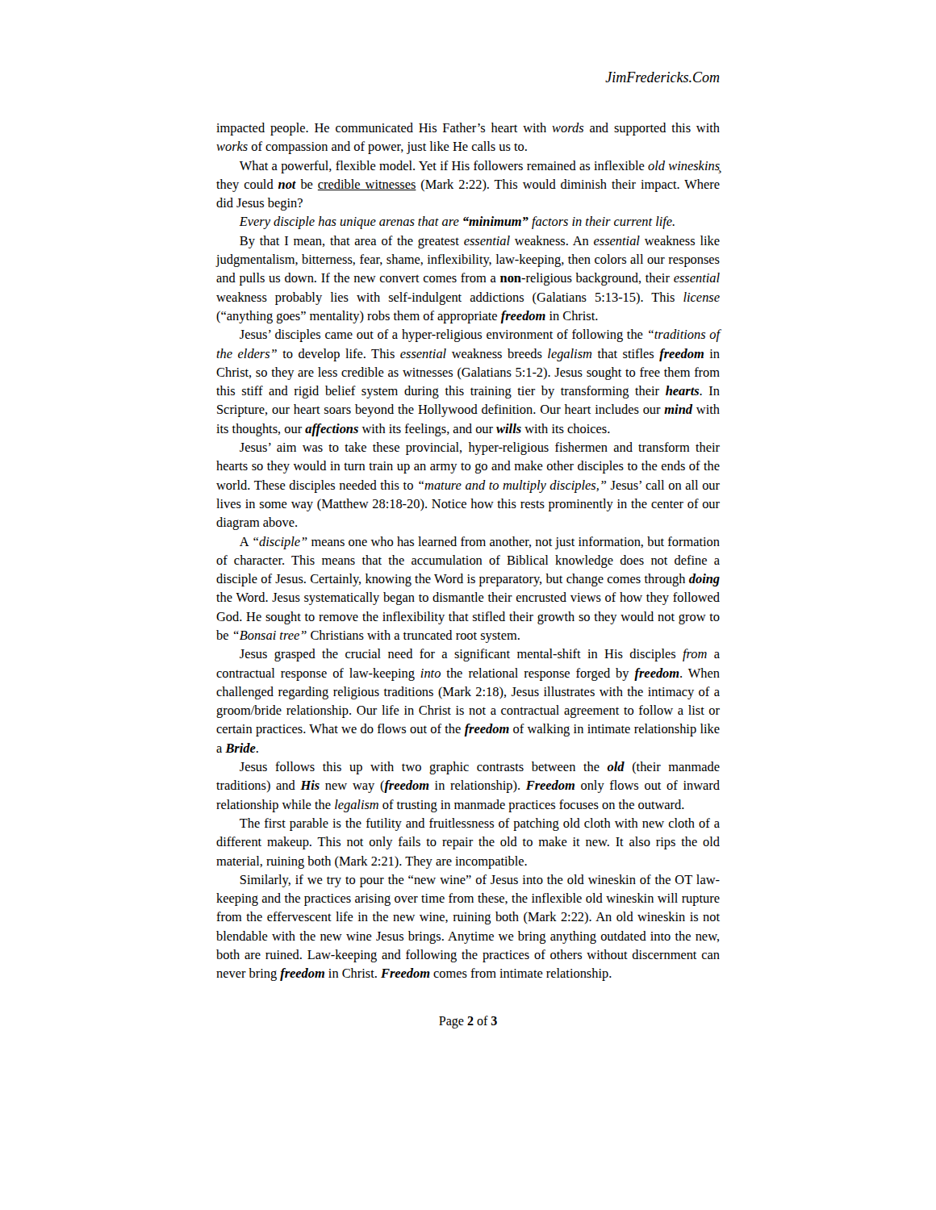JimFredericks.Com
impacted people. He communicated His Father’s heart with words and supported this with works of compassion and of power, just like He calls us to.
What a powerful, flexible model. Yet if His followers remained as inflexible old wineskinş they could not be credible witnesses (Mark 2:22). This would diminish their impact. Where did Jesus begin?
Every disciple has unique arenas that are “minimum” factors in their current life.
By that I mean, that area of the greatest essential weakness. An essential weakness like judgmentalism, bitterness, fear, shame, inflexibility, law-keeping, then colors all our responses and pulls us down. If the new convert comes from a non-religious background, their essential weakness probably lies with self-indulgent addictions (Galatians 5:13-15). This license (“anything goes” mentality) robs them of appropriate freedom in Christ.
Jesus’ disciples came out of a hyper-religious environment of following the “traditions of the elders” to develop life. This essential weakness breeds legalism that stifles freedom in Christ, so they are less credible as witnesses (Galatians 5:1-2). Jesus sought to free them from this stiff and rigid belief system during this training tier by transforming their hearts. In Scripture, our heart soars beyond the Hollywood definition. Our heart includes our mind with its thoughts, our affections with its feelings, and our wills with its choices.
Jesus’ aim was to take these provincial, hyper-religious fishermen and transform their hearts so they would in turn train up an army to go and make other disciples to the ends of the world. These disciples needed this to “mature and to multiply disciples,” Jesus’ call on all our lives in some way (Matthew 28:18-20). Notice how this rests prominently in the center of our diagram above.
A “disciple” means one who has learned from another, not just information, but formation of character. This means that the accumulation of Biblical knowledge does not define a disciple of Jesus. Certainly, knowing the Word is preparatory, but change comes through doing the Word. Jesus systematically began to dismantle their encrusted views of how they followed God. He sought to remove the inflexibility that stifled their growth so they would not grow to be “Bonsai tree” Christians with a truncated root system.
Jesus grasped the crucial need for a significant mental-shift in His disciples from a contractual response of law-keeping into the relational response forged by freedom. When challenged regarding religious traditions (Mark 2:18), Jesus illustrates with the intimacy of a groom/bride relationship. Our life in Christ is not a contractual agreement to follow a list or certain practices. What we do flows out of the freedom of walking in intimate relationship like a Bride.
Jesus follows this up with two graphic contrasts between the old (their manmade traditions) and His new way (freedom in relationship). Freedom only flows out of inward relationship while the legalism of trusting in manmade practices focuses on the outward.
The first parable is the futility and fruitlessness of patching old cloth with new cloth of a different makeup. This not only fails to repair the old to make it new. It also rips the old material, ruining both (Mark 2:21). They are incompatible.
Similarly, if we try to pour the “new wine” of Jesus into the old wineskin of the OT law-keeping and the practices arising over time from these, the inflexible old wineskin will rupture from the effervescent life in the new wine, ruining both (Mark 2:22). An old wineskin is not blendable with the new wine Jesus brings. Anytime we bring anything outdated into the new, both are ruined. Law-keeping and following the practices of others without discernment can never bring freedom in Christ. Freedom comes from intimate relationship.
Page 2 of 3